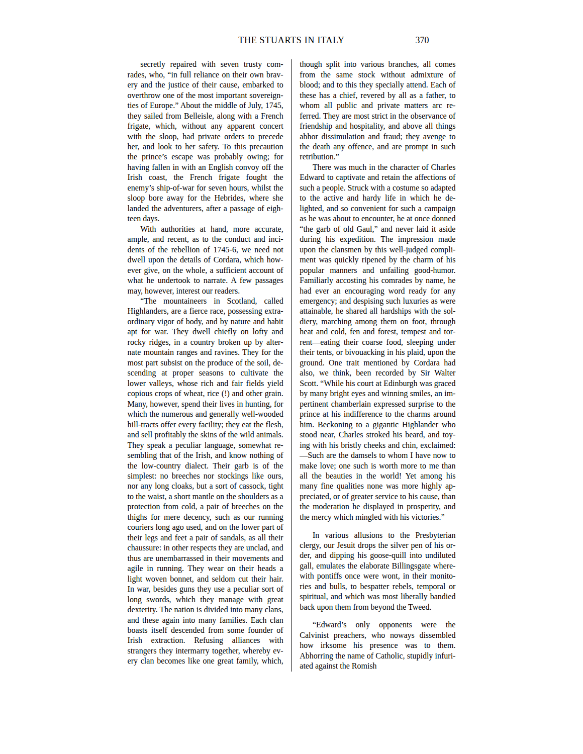THE STUARTS IN ITALY 370
secretly repaired with seven trusty comrades, who, “in full reliance on their own bravery and the justice of their cause, embarked to overthrow one of the most important sovereignties of Europe.” About the middle of July, 1745, they sailed from Belleisle, along with a French frigate, which, without any apparent concert with the sloop, had private orders to precede her, and look to her safety. To this precaution the prince’s escape was probably owing; for having fallen in with an English convoy off the Irish coast, the French frigate fought the enemy’s ship-of-war for seven hours, whilst the sloop bore away for the Hebrides, where she landed the adventurers, after a passage of eighteen days.
With authorities at hand, more accurate, ample, and recent, as to the conduct and incidents of the rebellion of 1745-6, we need not dwell upon the details of Cordara, which however give, on the whole, a sufficient account of what he undertook to narrate. A few passages may, however, interest our readers.
“The mountaineers in Scotland, called Highlanders, are a fierce race, possessing extraordinary vigor of body, and by nature and habit apt for war. They dwell chiefly on lofty and rocky ridges, in a country broken up by alternate mountain ranges and ravines. They for the most part subsist on the produce of the soil, descending at proper seasons to cultivate the lower valleys, whose rich and fair fields yield copious crops of wheat, rice (!) and other grain. Many, however, spend their lives in hunting, for which the numerous and generally well-wooded hill-tracts offer every facility; they eat the flesh, and sell profitably the skins of the wild animals. They speak a peculiar language, somewhat resembling that of the Irish, and know nothing of the low-country dialect. Their garb is of the simplest: no breeches nor stockings like ours, nor any long cloaks, but a sort of cassock, tight to the waist, a short mantle on the shoulders as a protection from cold, a pair of breeches on the thighs for mere decency, such as our running couriers long ago used, and on the lower part of their legs and feet a pair of sandals, as all their chaussure: in other respects they are unclad, and thus are unembarrassed in their movements and agile in running. They wear on their heads a light woven bonnet, and seldom cut their hair. In war, besides guns they use a peculiar sort of long swords, which they manage with great dexterity. The nation is divided into many clans, and these again into many families. Each clan boasts itself descended from some founder of Irish extraction. Refusing alliances with strangers they intermarry together, whereby every clan becomes like one great family, which, though split into various branches, all comes from the same stock without admixture of blood; and to this they specially attend. Each of these has a chief, revered by all as a father, to whom all public and private matters arc referred. They are most strict in the observance of friendship and hospitality, and above all things abhor dissimulation and fraud; they avenge to the death any offence, and are prompt in such retribution.”
There was much in the character of Charles Edward to captivate and retain the affections of such a people. Struck with a costume so adapted to the active and hardy life in which he delighted, and so convenient for such a campaign as he was about to encounter, he at once donned “the garb of old Gaul,” and never laid it aside during his expedition. The impression made upon the clansmen by this well-judged compliment was quickly ripened by the charm of his popular manners and unfailing good-humor. Familiarly accosting his comrades by name, he had ever an encouraging word ready for any emergency; and despising such luxuries as were attainable, he shared all hardships with the soldiery, marching among them on foot, through heat and cold, fen and forest, tempest and torrent—eating their coarse food, sleeping under their tents, or bivouacking in his plaid, upon the ground. One trait mentioned by Cordara had also, we think, been recorded by Sir Walter Scott. “While his court at Edinburgh was graced by many bright eyes and winning smiles, an impertinent chamberlain expressed surprise to the prince at his indifference to the charms around him. Beckoning to a gigantic Highlander who stood near, Charles stroked his beard, and toying with his bristly cheeks and chin, exclaimed:—Such are the damsels to whom I have now to make love; one such is worth more to me than all the beauties in the world! Yet among his many fine qualities none was more highly appreciated, or of greater service to his cause, than the moderation he displayed in prosperity, and the mercy which mingled with his victories.”
In various allusions to the Presbyterian clergy, our Jesuit drops the silver pen of his order, and dipping his goose-quill into undiluted gall, emulates the elaborate Billingsgate wherewith pontiffs once were wont, in their monitories and bulls, to bespatter rebels, temporal or spiritual, and which was most liberally bandied back upon them from beyond the Tweed.
“Edward’s only opponents were the Calvinist preachers, who noways dissembled how irksome his presence was to them. Abhorring the name of Catholic, stupidly infuriated against the Romish